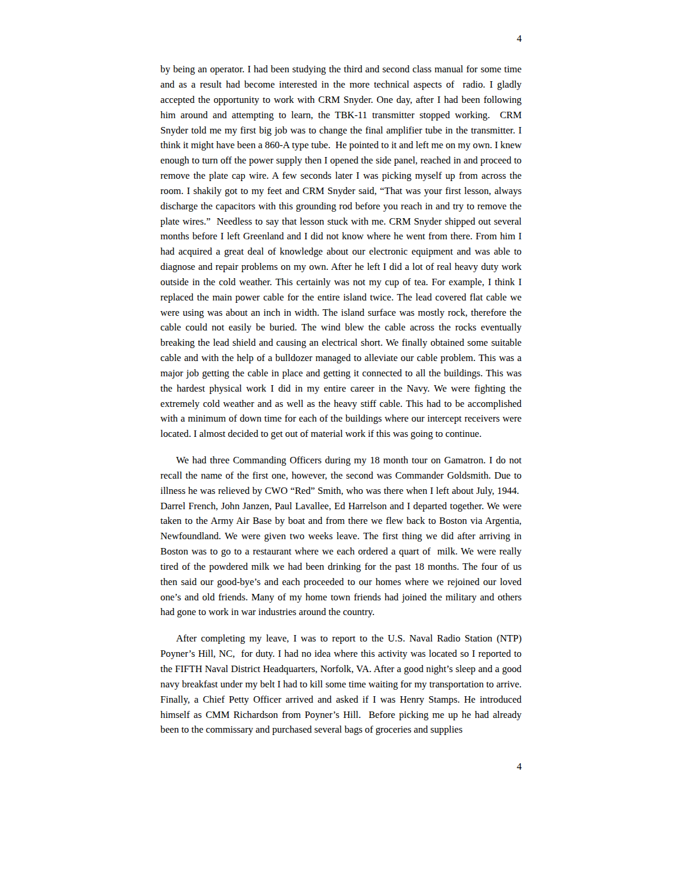4
by being an operator. I had been studying the third and second class manual for some time and as a result had become interested in the more technical aspects of radio. I gladly accepted the opportunity to work with CRM Snyder. One day, after I had been following him around and attempting to learn, the TBK-11 transmitter stopped working. CRM Snyder told me my first big job was to change the final amplifier tube in the transmitter. I think it might have been a 860-A type tube. He pointed to it and left me on my own. I knew enough to turn off the power supply then I opened the side panel, reached in and proceed to remove the plate cap wire. A few seconds later I was picking myself up from across the room. I shakily got to my feet and CRM Snyder said, “That was your first lesson, always discharge the capacitors with this grounding rod before you reach in and try to remove the plate wires.” Needless to say that lesson stuck with me. CRM Snyder shipped out several months before I left Greenland and I did not know where he went from there. From him I had acquired a great deal of knowledge about our electronic equipment and was able to diagnose and repair problems on my own. After he left I did a lot of real heavy duty work outside in the cold weather. This certainly was not my cup of tea. For example, I think I replaced the main power cable for the entire island twice. The lead covered flat cable we were using was about an inch in width. The island surface was mostly rock, therefore the cable could not easily be buried. The wind blew the cable across the rocks eventually breaking the lead shield and causing an electrical short. We finally obtained some suitable cable and with the help of a bulldozer managed to alleviate our cable problem. This was a major job getting the cable in place and getting it connected to all the buildings. This was the hardest physical work I did in my entire career in the Navy. We were fighting the extremely cold weather and as well as the heavy stiff cable. This had to be accomplished with a minimum of down time for each of the buildings where our intercept receivers were located. I almost decided to get out of material work if this was going to continue.
We had three Commanding Officers during my 18 month tour on Gamatron. I do not recall the name of the first one, however, the second was Commander Goldsmith. Due to illness he was relieved by CWO “Red” Smith, who was there when I left about July, 1944. Darrel French, John Janzen, Paul Lavallee, Ed Harrelson and I departed together. We were taken to the Army Air Base by boat and from there we flew back to Boston via Argentia, Newfoundland. We were given two weeks leave. The first thing we did after arriving in Boston was to go to a restaurant where we each ordered a quart of milk. We were really tired of the powdered milk we had been drinking for the past 18 months. The four of us then said our good-bye’s and each proceeded to our homes where we rejoined our loved one’s and old friends. Many of my home town friends had joined the military and others had gone to work in war industries around the country.
After completing my leave, I was to report to the U.S. Naval Radio Station (NTP) Poyner’s Hill, NC, for duty. I had no idea where this activity was located so I reported to the FIFTH Naval District Headquarters, Norfolk, VA. After a good night’s sleep and a good navy breakfast under my belt I had to kill some time waiting for my transportation to arrive. Finally, a Chief Petty Officer arrived and asked if I was Henry Stamps. He introduced himself as CMM Richardson from Poyner’s Hill. Before picking me up he had already been to the commissary and purchased several bags of groceries and supplies
4